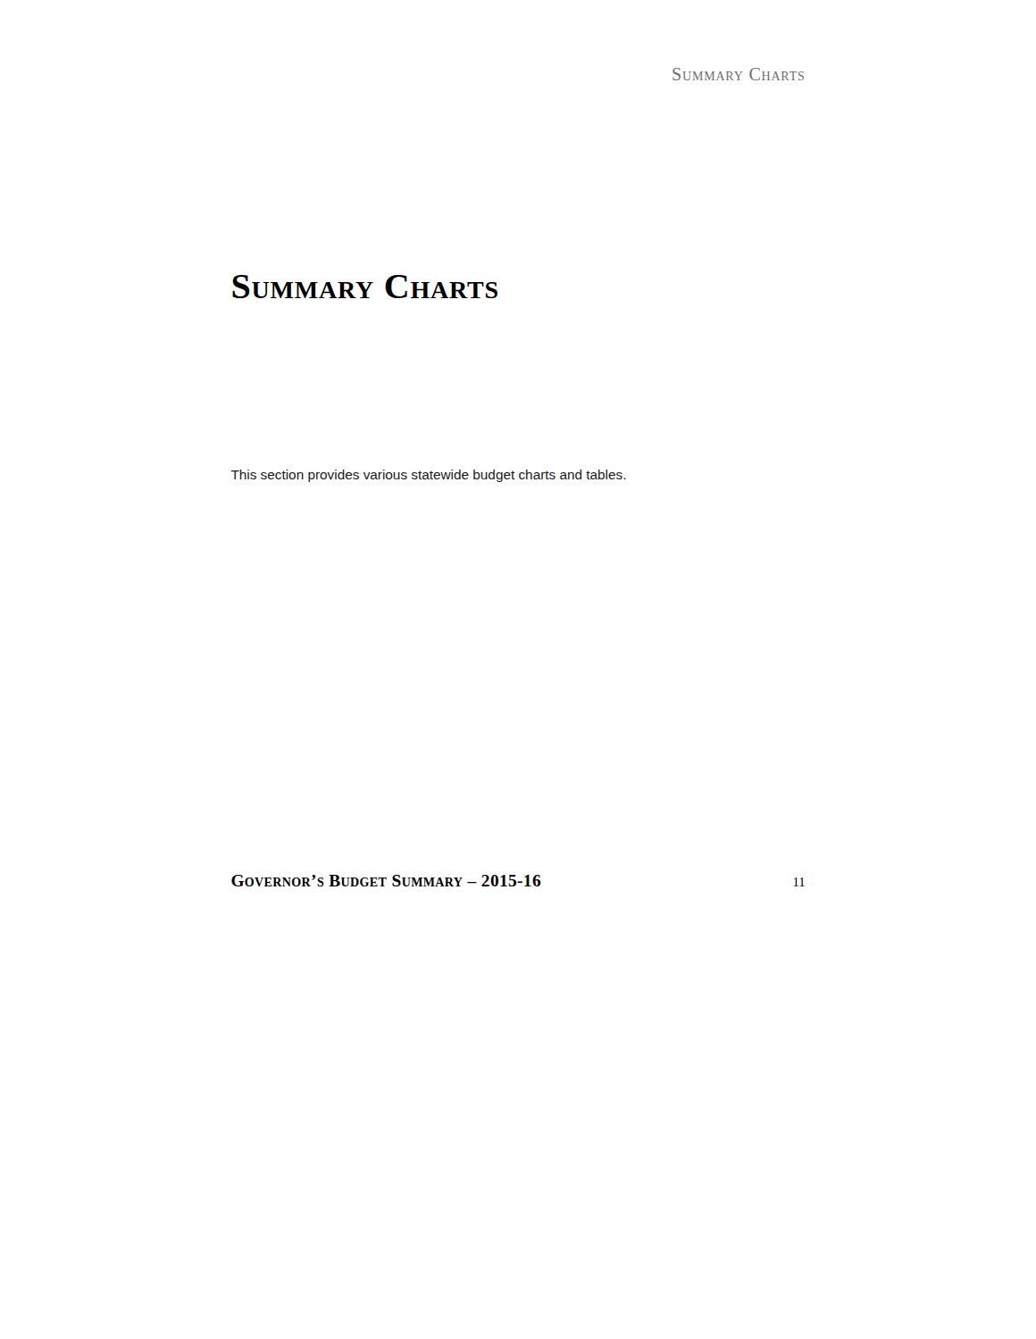Summary Charts
Summary Charts
This section provides various statewide budget charts and tables.
Governor’s Budget Summary – 2015-16
11